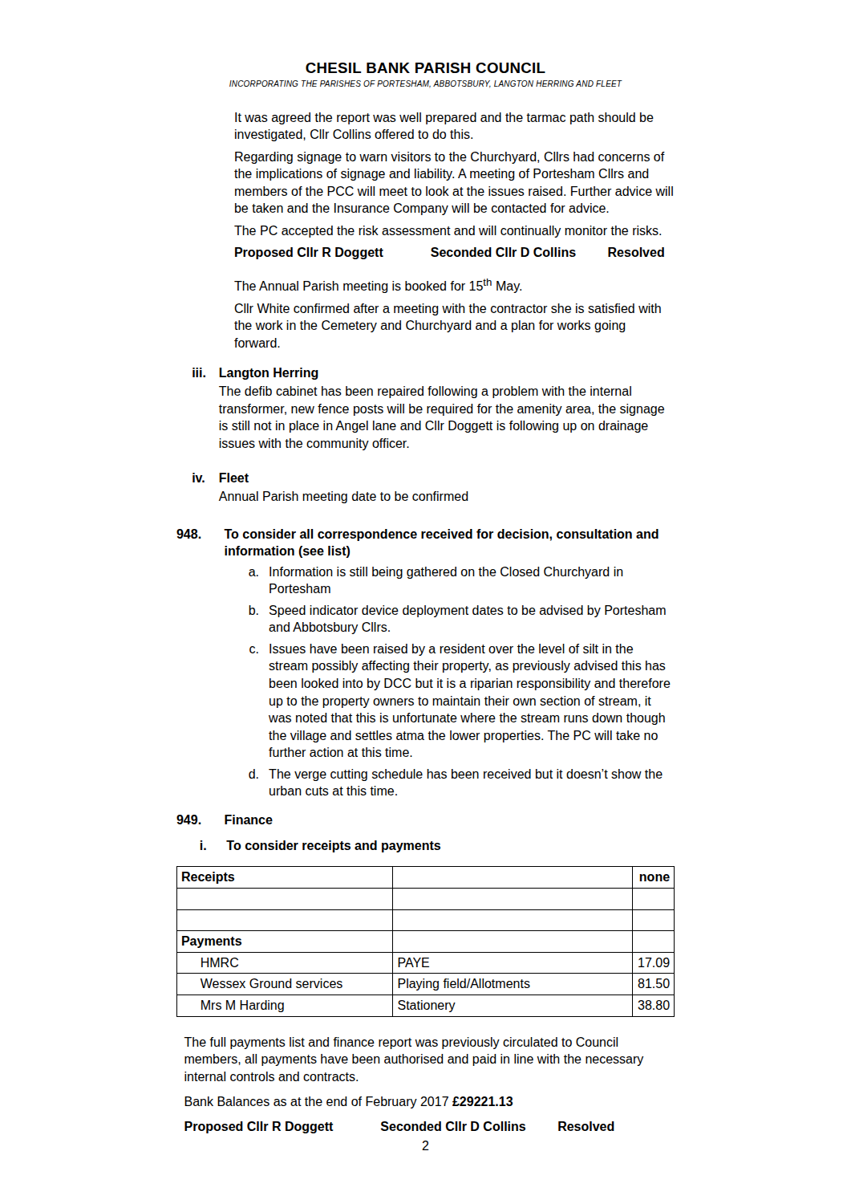CHESIL BANK PARISH COUNCIL
INCORPORATING THE PARISHES OF PORTESHAM, ABBOTSBURY, LANGTON HERRING AND FLEET
It was agreed the report was well prepared and the tarmac path should be investigated, Cllr Collins offered to do this.
Regarding signage to warn visitors to the Churchyard, Cllrs had concerns of the implications of signage and liability. A meeting of Portesham Cllrs and members of the PCC will meet to look at the issues raised. Further advice will be taken and the Insurance Company will be contacted for advice.
The PC accepted the risk assessment and will continually monitor the risks.
Proposed Cllr R Doggett Seconded Cllr D Collins Resolved
The Annual Parish meeting is booked for 15th May.
Cllr White confirmed after a meeting with the contractor she is satisfied with the work in the Cemetery and Churchyard and a plan for works going forward.
iii.
Langton Herring
The defib cabinet has been repaired following a problem with the internal transformer, new fence posts will be required for the amenity area, the signage is still not in place in Angel lane and Cllr Doggett is following up on drainage issues with the community officer.
iv.
Fleet
Annual Parish meeting date to be confirmed
948.
To consider all correspondence received for decision, consultation and information (see list)
Information is still being gathered on the Closed Churchyard in Portesham
Speed indicator device deployment dates to be advised by Portesham and Abbotsbury Cllrs.
Issues have been raised by a resident over the level of silt in the stream possibly affecting their property, as previously advised this has been looked into by DCC but it is a riparian responsibility and therefore up to the property owners to maintain their own section of stream, it was noted that this is unfortunate where the stream runs down though the village and settles atma the lower properties. The PC will take no further action at this time.
The verge cutting schedule has been received but it doesn’t show the urban cuts at this time.
949.
Finance
i.
To consider receipts and payments
| Receipts | | none |
| Payments | | |
| HMRC | PAYE | 17.09 |
| Wessex Ground services | Playing field/Allotments | 81.50 |
| Mrs M Harding | Stationery | 38.80 |
The full payments list and finance report was previously circulated to Council members, all payments have been authorised and paid in line with the necessary internal controls and contracts.
Bank Balances as at the end of February 2017 £29221.13
Proposed Cllr R Doggett Seconded Cllr D Collins Resolved
2